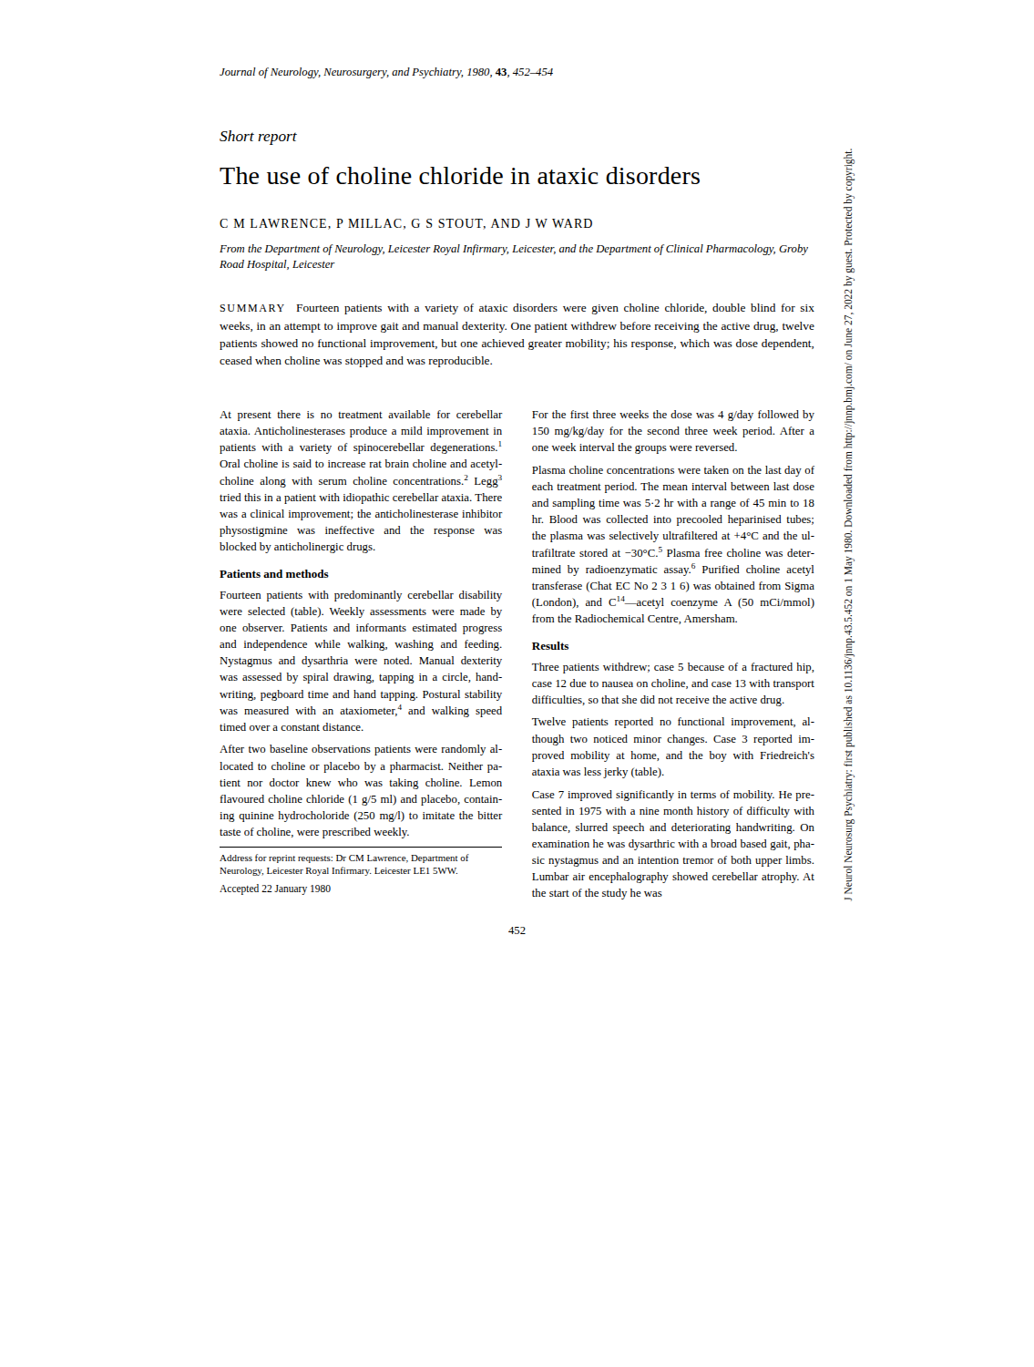J Neurol Neurosurg Psychiatry: first published as 10.1136/jnnp.43.5.452 on 1 May 1980. Downloaded from http://jnnp.bmj.com/ on June 27, 2022 by guest. Protected by copyright.
Journal of Neurology, Neurosurgery, and Psychiatry, 1980, 43, 452–454
Short report
The use of choline chloride in ataxic disorders
C M LAWRENCE, P MILLAC, G S STOUT, AND J W WARD
From the Department of Neurology, Leicester Royal Infirmary, Leicester, and the Department of Clinical Pharmacology, Groby Road Hospital, Leicester
SUMMARY Fourteen patients with a variety of ataxic disorders were given choline chloride, double blind for six weeks, in an attempt to improve gait and manual dexterity. One patient withdrew before receiving the active drug, twelve patients showed no functional improvement, but one achieved greater mobility; his response, which was dose dependent, ceased when choline was stopped and was reproducible.
At present there is no treatment available for cerebellar ataxia. Anticholinesterases produce a mild improvement in patients with a variety of spinocerebellar degenerations.1 Oral choline is said to increase rat brain choline and acetylcholine along with serum choline concentrations.2 Legg3 tried this in a patient with idiopathic cerebellar ataxia. There was a clinical improvement; the anticholinesterase inhibitor physostigmine was ineffective and the response was blocked by anticholinergic drugs.
Patients and methods
Fourteen patients with predominantly cerebellar disability were selected (table). Weekly assessments were made by one observer. Patients and informants estimated progress and independence while walking, washing and feeding. Nystagmus and dysarthria were noted. Manual dexterity was assessed by spiral drawing, tapping in a circle, handwriting, pegboard time and hand tapping. Postural stability was measured with an ataxiometer,4 and walking speed timed over a constant distance.
After two baseline observations patients were randomly allocated to choline or placebo by a pharmacist. Neither patient nor doctor knew who was taking choline. Lemon flavoured choline chloride (1 g/5 ml) and placebo, containing quinine hydrocholoride (250 mg/l) to imitate the bitter taste of choline, were prescribed weekly.
Address for reprint requests: Dr CM Lawrence, Department of Neurology, Leicester Royal Infirmary. Leicester LE1 5WW.
Accepted 22 January 1980
For the first three weeks the dose was 4 g/day followed by 150 mg/kg/day for the second three week period. After a one week interval the groups were reversed.
Plasma choline concentrations were taken on the last day of each treatment period. The mean interval between last dose and sampling time was 5·2 hr with a range of 45 min to 18 hr. Blood was collected into precooled heparinised tubes; the plasma was selectively ultrafiltered at +4°C and the ultrafiltrate stored at −30°C.5 Plasma free choline was determined by radioenzymatic assay.6 Purified choline acetyl transferase (Chat EC No 2 3 1 6) was obtained from Sigma (London), and C14—acetyl coenzyme A (50 mCi/mmol) from the Radiochemical Centre, Amersham.
Results
Three patients withdrew; case 5 because of a fractured hip, case 12 due to nausea on choline, and case 13 with transport difficulties, so that she did not receive the active drug.
Twelve patients reported no functional improvement, although two noticed minor changes. Case 3 reported improved mobility at home, and the boy with Friedreich's ataxia was less jerky (table).
Case 7 improved significantly in terms of mobility. He presented in 1975 with a nine month history of difficulty with balance, slurred speech and deteriorating handwriting. On examination he was dysarthric with a broad based gait, phasic nystagmus and an intention tremor of both upper limbs. Lumbar air encephalography showed cerebellar atrophy. At the start of the study he was
452